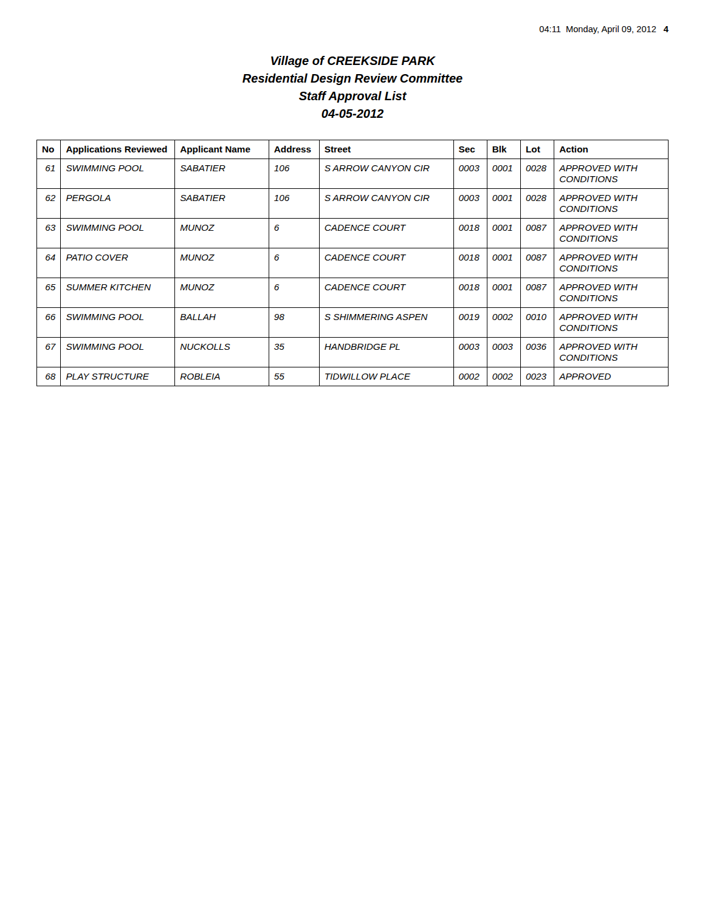04:11 Monday, April 09, 20124
Village of CREEKSIDE PARK
Residential Design Review Committee
Staff Approval List
04-05-2012
| No | Applications Reviewed | Applicant Name | Address | Street | Sec | Blk | Lot | Action |
| --- | --- | --- | --- | --- | --- | --- | --- | --- |
| 61 | SWIMMING POOL | SABATIER | 106 | S ARROW CANYON CIR | 0003 | 0001 | 0028 | APPROVED WITH CONDITIONS |
| 62 | PERGOLA | SABATIER | 106 | S ARROW CANYON CIR | 0003 | 0001 | 0028 | APPROVED WITH CONDITIONS |
| 63 | SWIMMING POOL | MUNOZ | 6 | CADENCE COURT | 0018 | 0001 | 0087 | APPROVED WITH CONDITIONS |
| 64 | PATIO COVER | MUNOZ | 6 | CADENCE COURT | 0018 | 0001 | 0087 | APPROVED WITH CONDITIONS |
| 65 | SUMMER KITCHEN | MUNOZ | 6 | CADENCE COURT | 0018 | 0001 | 0087 | APPROVED WITH CONDITIONS |
| 66 | SWIMMING POOL | BALLAH | 98 | S SHIMMERING ASPEN | 0019 | 0002 | 0010 | APPROVED WITH CONDITIONS |
| 67 | SWIMMING POOL | NUCKOLLS | 35 | HANDBRIDGE PL | 0003 | 0003 | 0036 | APPROVED WITH CONDITIONS |
| 68 | PLAY STRUCTURE | ROBLEIA | 55 | TIDWILLOW PLACE | 0002 | 0002 | 0023 | APPROVED |